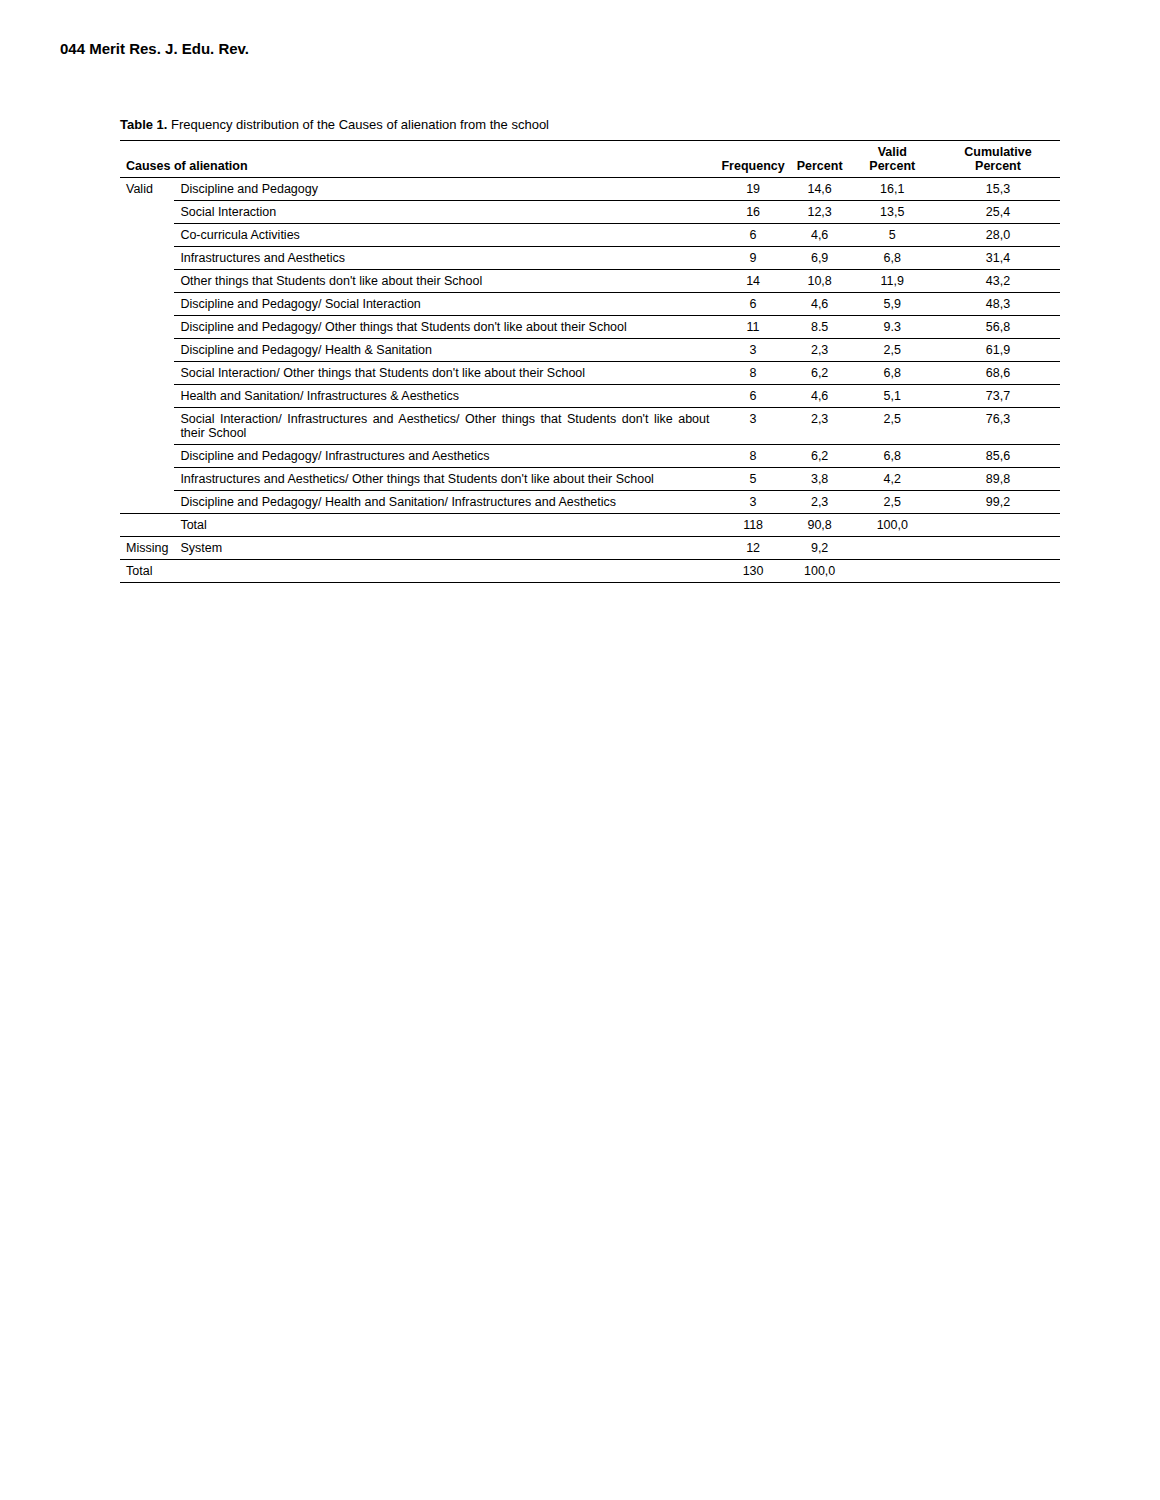044 Merit Res. J. Edu. Rev.
Table 1. Frequency distribution of the Causes of alienation from the school
| Causes of alienation | Frequency | Percent | Valid Percent | Cumulative Percent |
| --- | --- | --- | --- | --- |
| Valid | Discipline and Pedagogy | 19 | 14,6 | 16,1 | 15,3 |
| Social Interaction | 16 | 12,3 | 13,5 | 25,4 |
| Co-curricula Activities | 6 | 4,6 | 5 | 28,0 |
| Infrastructures and Aesthetics | 9 | 6,9 | 6,8 | 31,4 |
| Other things that Students don't like about their School | 14 | 10,8 | 11,9 | 43,2 |
| Discipline and Pedagogy/ Social Interaction | 6 | 4,6 | 5,9 | 48,3 |
| Discipline and Pedagogy/ Other things that Students don't like about their School | 11 | 8.5 | 9.3 | 56,8 |
| Discipline and Pedagogy/ Health & Sanitation | 3 | 2,3 | 2,5 | 61,9 |
| Social Interaction/ Other things that Students don't like about their School | 8 | 6,2 | 6,8 | 68,6 |
| Health and Sanitation/ Infrastructures & Aesthetics | 6 | 4,6 | 5,1 | 73,7 |
| Social Interaction/ Infrastructures and Aesthetics/ Other things that Students don't like about their School | 3 | 2,3 | 2,5 | 76,3 |
| Discipline and Pedagogy/ Infrastructures and Aesthetics | 8 | 6,2 | 6,8 | 85,6 |
| Infrastructures and Aesthetics/ Other things that Students don't like about their School | 5 | 3,8 | 4,2 | 89,8 |
| Discipline and Pedagogy/ Health and Sanitation/ Infrastructures and Aesthetics | 3 | 2,3 | 2,5 | 99,2 |
| | Total | 118 | 90,8 | 100,0 | |
| Missing | System | 12 | 9,2 | | |
| Total | 130 | 100,0 | | |